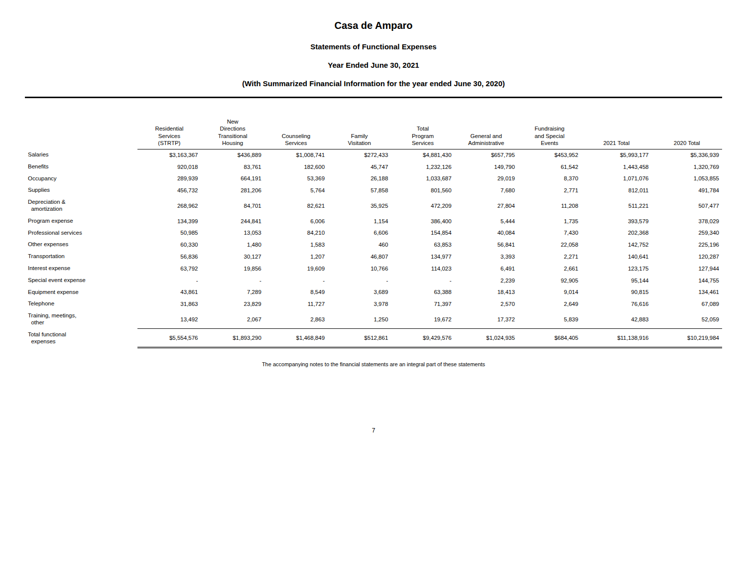Casa de Amparo
Statements of Functional Expenses
Year Ended June 30, 2021
(With Summarized Financial Information for the year ended June 30, 2020)
| | Residential Services (STRTP) | New Directions Transitional Housing | Counseling Services | Family Visitation | Total Program Services | General and Administrative | Fundraising and Special Events | 2021 Total | 2020 Total |
| --- | --- | --- | --- | --- | --- | --- | --- | --- | --- |
| Salaries | $3,163,367 | $436,889 | $1,008,741 | $272,433 | $4,881,430 | $657,795 | $453,952 | $5,993,177 | $5,336,939 |
| Benefits | 920,018 | 83,761 | 182,600 | 45,747 | 1,232,126 | 149,790 | 61,542 | 1,443,458 | 1,320,769 |
| Occupancy | 289,939 | 664,191 | 53,369 | 26,188 | 1,033,687 | 29,019 | 8,370 | 1,071,076 | 1,053,855 |
| Supplies | 456,732 | 281,206 | 5,764 | 57,858 | 801,560 | 7,680 | 2,771 | 812,011 | 491,784 |
| Depreciation & amortization | 268,962 | 84,701 | 82,621 | 35,925 | 472,209 | 27,804 | 11,208 | 511,221 | 507,477 |
| Program expense | 134,399 | 244,841 | 6,006 | 1,154 | 386,400 | 5,444 | 1,735 | 393,579 | 378,029 |
| Professional services | 50,985 | 13,053 | 84,210 | 6,606 | 154,854 | 40,084 | 7,430 | 202,368 | 259,340 |
| Other expenses | 60,330 | 1,480 | 1,583 | 460 | 63,853 | 56,841 | 22,058 | 142,752 | 225,196 |
| Transportation | 56,836 | 30,127 | 1,207 | 46,807 | 134,977 | 3,393 | 2,271 | 140,641 | 120,287 |
| Interest expense | 63,792 | 19,856 | 19,609 | 10,766 | 114,023 | 6,491 | 2,661 | 123,175 | 127,944 |
| Special event expense | - | - | - | - | - | 2,239 | 92,905 | 95,144 | 144,755 |
| Equipment expense | 43,861 | 7,289 | 8,549 | 3,689 | 63,388 | 18,413 | 9,014 | 90,815 | 134,461 |
| Telephone | 31,863 | 23,829 | 11,727 | 3,978 | 71,397 | 2,570 | 2,649 | 76,616 | 67,089 |
| Training, meetings, other | 13,492 | 2,067 | 2,863 | 1,250 | 19,672 | 17,372 | 5,839 | 42,883 | 52,059 |
| Total functional expenses | $5,554,576 | $1,893,290 | $1,468,849 | $512,861 | $9,429,576 | $1,024,935 | $684,405 | $11,138,916 | $10,219,984 |
The accompanying notes to the financial statements are an integral part of these statements
7